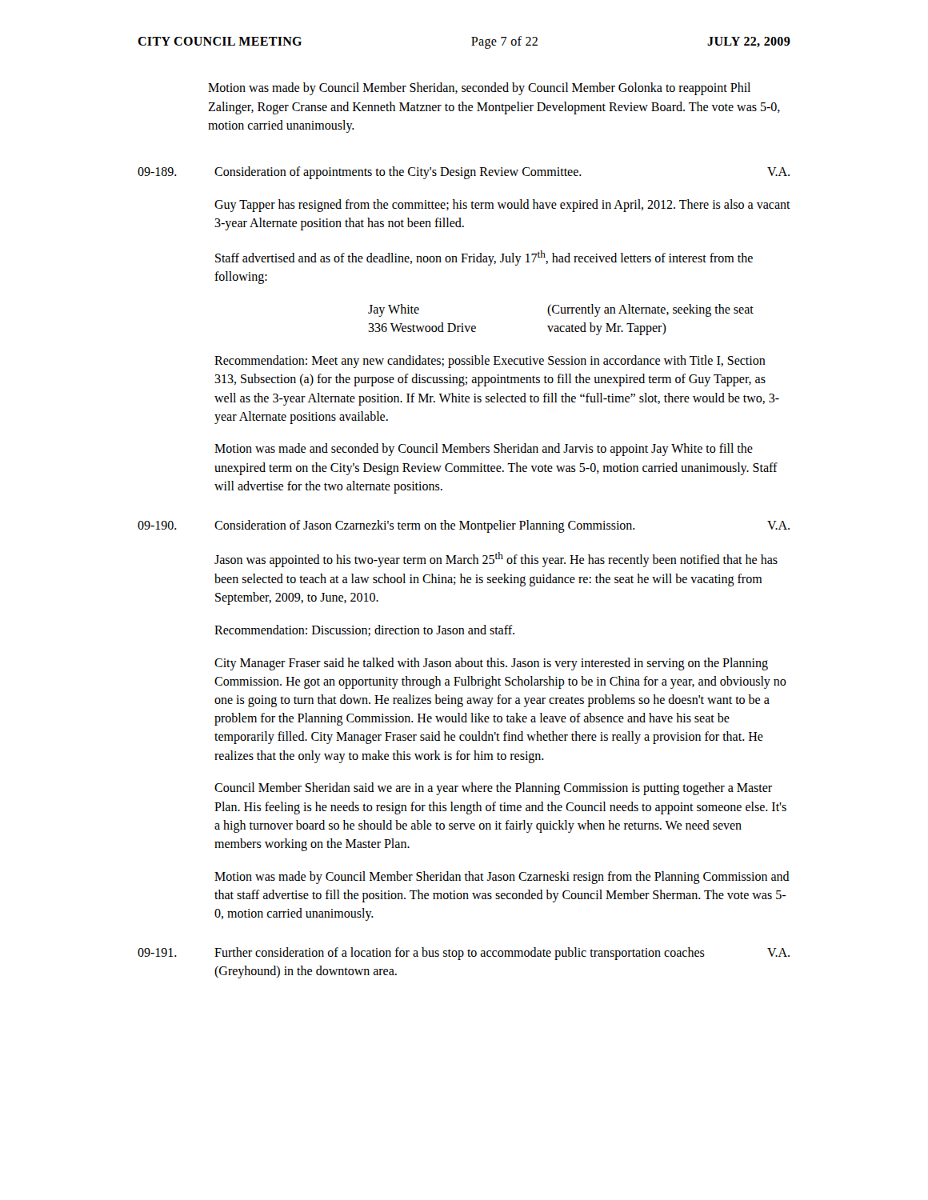City Council Meeting Page 7 of 22 July 22, 2009
Motion was made by Council Member Sheridan, seconded by Council Member Golonka to reappoint Phil Zalinger, Roger Cranse and Kenneth Matzner to the Montpelier Development Review Board. The vote was 5-0, motion carried unanimously.
09-189.
Consideration of appointments to the City's Design Review Committee. V.A.
Guy Tapper has resigned from the committee; his term would have expired in April, 2012. There is also a vacant 3-year Alternate position that has not been filled.
Staff advertised and as of the deadline, noon on Friday, July 17th, had received letters of interest from the following:
Jay White
336 Westwood Drive
(Currently an Alternate, seeking the seat vacated by Mr. Tapper)
Recommendation: Meet any new candidates; possible Executive Session in accordance with Title I, Section 313, Subsection (a) for the purpose of discussing; appointments to fill the unexpired term of Guy Tapper, as well as the 3-year Alternate position. If Mr. White is selected to fill the “full-time” slot, there would be two, 3-year Alternate positions available.
Motion was made and seconded by Council Members Sheridan and Jarvis to appoint Jay White to fill the unexpired term on the City's Design Review Committee. The vote was 5-0, motion carried unanimously. Staff will advertise for the two alternate positions.
09-190.
Consideration of Jason Czarnezki's term on the Montpelier Planning Commission. V.A.
Jason was appointed to his two-year term on March 25th of this year. He has recently been notified that he has been selected to teach at a law school in China; he is seeking guidance re: the seat he will be vacating from September, 2009, to June, 2010.
Recommendation: Discussion; direction to Jason and staff.
City Manager Fraser said he talked with Jason about this. Jason is very interested in serving on the Planning Commission. He got an opportunity through a Fulbright Scholarship to be in China for a year, and obviously no one is going to turn that down. He realizes being away for a year creates problems so he doesn't want to be a problem for the Planning Commission. He would like to take a leave of absence and have his seat be temporarily filled. City Manager Fraser said he couldn't find whether there is really a provision for that. He realizes that the only way to make this work is for him to resign.
Council Member Sheridan said we are in a year where the Planning Commission is putting together a Master Plan. His feeling is he needs to resign for this length of time and the Council needs to appoint someone else. It's a high turnover board so he should be able to serve on it fairly quickly when he returns. We need seven members working on the Master Plan.
Motion was made by Council Member Sheridan that Jason Czarneski resign from the Planning Commission and that staff advertise to fill the position. The motion was seconded by Council Member Sherman. The vote was 5-0, motion carried unanimously.
09-191.
Further consideration of a location for a bus stop to accommodate public transportation coaches (Greyhound) in the downtown area. V.A.